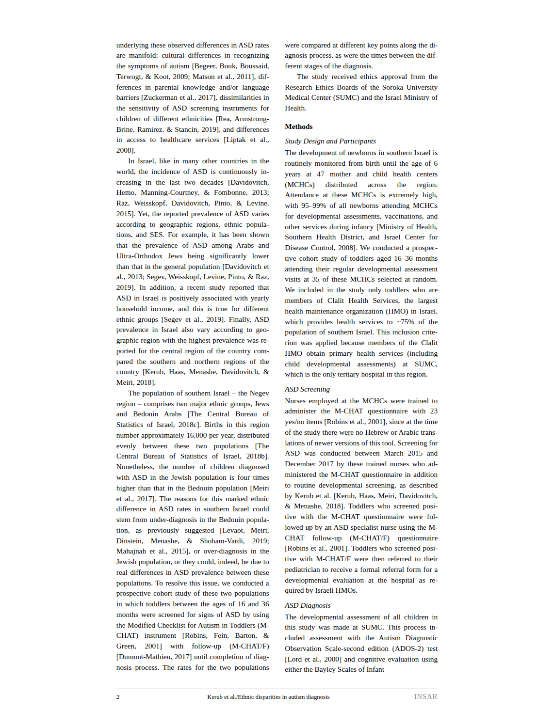underlying these observed differences in ASD rates are manifold: cultural differences in recognizing the symptoms of autism [Begeer, Bouk, Boussaid, Terwogt, & Koot, 2009; Matson et al., 2011], differences in parental knowledge and/or language barriers [Zuckerman et al., 2017], dissimilarities in the sensitivity of ASD screening instruments for children of different ethnicities [Rea, Armstrong-Brine, Ramirez, & Stancin, 2019], and differences in access to healthcare services [Liptak et al., 2008].
In Israel, like in many other countries in the world, the incidence of ASD is continuously increasing in the last two decades [Davidovitch, Hemo, Manning-Courtney, & Fombonne, 2013; Raz, Weisskopf, Davidovitch, Pinto, & Levine, 2015]. Yet, the reported prevalence of ASD varies according to geographic regions, ethnic populations, and SES. For example, it has been shown that the prevalence of ASD among Arabs and Ultra-Orthodox Jews being significantly lower than that in the general population [Davidovitch et al., 2013; Segev, Weisskopf, Levine, Pinto, & Raz, 2019]. In addition, a recent study reported that ASD in Israel is positively associated with yearly household income, and this is true for different ethnic groups [Segev et al., 2019]. Finally, ASD prevalence in Israel also vary according to geographic region with the highest prevalence was reported for the central region of the country compared the southern and northern regions of the country [Kerub, Haas, Menashe, Davidovitch, & Meiri, 2018].
The population of southern Israel – the Negev region – comprises two major ethnic groups, Jews and Bedouin Arabs [The Central Bureau of Statistics of Israel, 2018c]. Births in this region number approximately 16,000 per year, distributed evenly between these two populations [The Central Bureau of Statistics of Israel, 2018b]. Nonetheless, the number of children diagnosed with ASD in the Jewish population is four times higher than that in the Bedouin population [Meiri et al., 2017]. The reasons for this marked ethnic difference in ASD rates in southern Israel could stem from under-diagnosis in the Bedouin population, as previously suggested [Levaot, Meiri, Dinstein, Menashe, & Shoham-Vardi, 2019; Mahajnah et al., 2015], or over-diagnosis in the Jewish population, or they could, indeed, be due to real differences in ASD prevalence between these populations. To resolve this issue, we conducted a prospective cohort study of these two populations in which toddlers between the ages of 16 and 36 months were screened for signs of ASD by using the Modified Checklist for Autism in Toddlers (M-CHAT) instrument [Robins, Fein, Barton, & Green, 2001] with follow-up (M-CHAT/F) [Dumont-Mathieu, 2017] until completion of diagnosis process. The rates for the two populations were compared at different key points along the diagnosis process, as were the times between the different stages of the diagnosis.
The study received ethics approval from the Research Ethics Boards of the Soroka University Medical Center (SUMC) and the Israel Ministry of Health.
Methods
Study Design and Participants
The development of newborns in southern Israel is routinely monitored from birth until the age of 6 years at 47 mother and child health centers (MCHCs) distributed across the region. Attendance at these MCHCs is extremely high, with 95–99% of all newborns attending MCHCs for developmental assessments, vaccinations, and other services during infancy [Ministry of Health, Southern Health District, and Israel Center for Disease Control, 2008]. We conducted a prospective cohort study of toddlers aged 16–36 months attending their regular developmental assessment visits at 35 of these MCHCs selected at random. We included in the study only toddlers who are members of Clalit Health Services, the largest health maintenance organization (HMO) in Israel, which provides health services to ~75% of the population of southern Israel. This inclusion criterion was applied because members of the Clalit HMO obtain primary health services (including child developmental assessments) at SUMC, which is the only tertiary hospital in this region.
ASD Screening
Nurses employed at the MCHCs were trained to administer the M-CHAT questionnaire with 23 yes/no items [Robins et al., 2001], since at the time of the study there were no Hebrew or Arabic translations of newer versions of this tool. Screening for ASD was conducted between March 2015 and December 2017 by these trained nurses who administered the M-CHAT questionnaire in addition to routine developmental screening, as described by Kerub et al. [Kerub, Haas, Meiri, Davidovitch, & Menashe, 2018]. Toddlers who screened positive with the M-CHAT questionnaire were followed up by an ASD specialist nurse using the M-CHAT follow-up (M-CHAT/F) questionnaire [Robins et al., 2001]. Toddlers who screened positive with M-CHAT/F were then referred to their pediatrician to receive a formal referral form for a developmental evaluation at the hospital as required by Israeli HMOs.
ASD Diagnosis
The developmental assessment of all children in this study was made at SUMC. This process included assessment with the Autism Diagnostic Observation Scale-second edition (ADOS-2) test [Lord et al., 2000] and cognitive evaluation using either the Bayley Scales of Infant
2
Kerub et al./Ethnic disparities in autism diagnosis
INSAR